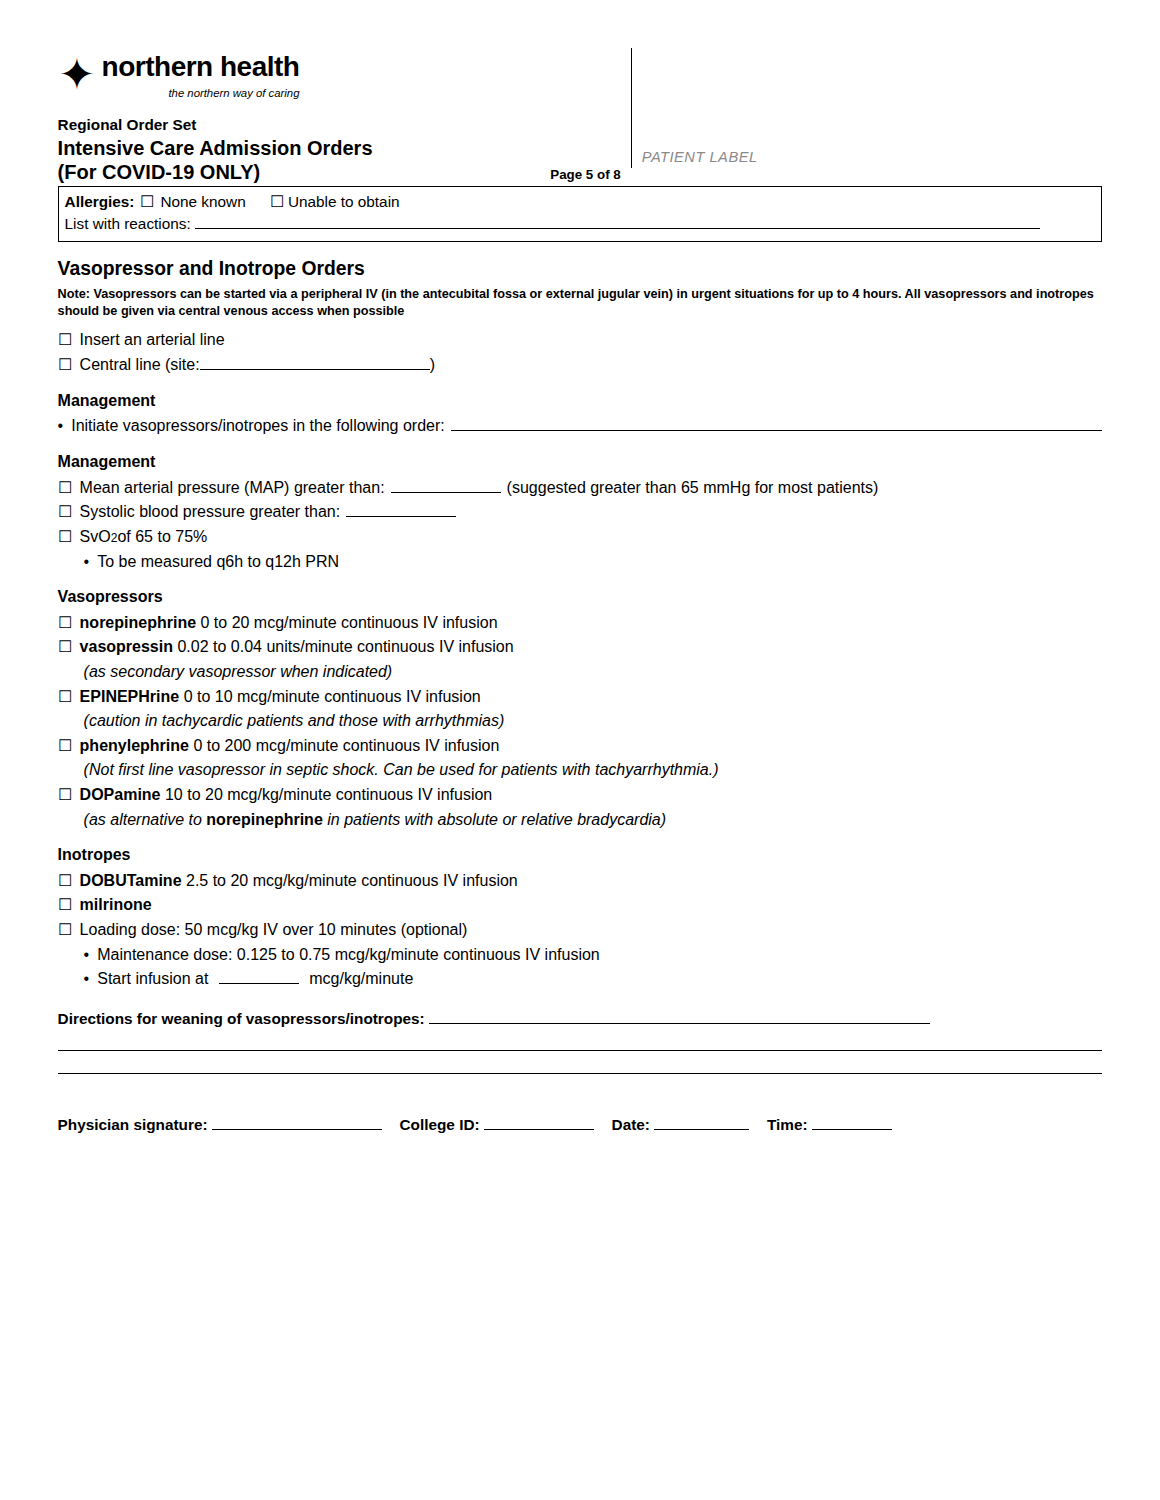✦ northern health the northern way of caring
Regional Order Set
Intensive Care Admission Orders
(For COVID-19 ONLY) Page 5 of 8
PATIENT LABEL
Allergies: ☐ None known ☐ Unable to obtain
List with reactions:
Vasopressor and Inotrope Orders
Note: Vasopressors can be started via a peripheral IV (in the antecubital fossa or external jugular vein) in urgent situations for up to 4 hours. All vasopressors and inotropes should be given via central venous access when possible
☐ Insert an arterial line
☐ Central line (site: )
Management
• Initiate vasopressors/inotropes in the following order:
Management
☐ Mean arterial pressure (MAP) greater than: (suggested greater than 65 mmHg for most patients)
☐ Systolic blood pressure greater than:
☐ SvO2 of 65 to 75%
• To be measured q6h to q12h PRN
Vasopressors
☐ norepinephrine 0 to 20 mcg/minute continuous IV infusion
☐ vasopressin 0.02 to 0.04 units/minute continuous IV infusion
(as secondary vasopressor when indicated)
☐ EPINEPHrine 0 to 10 mcg/minute continuous IV infusion
(caution in tachycardic patients and those with arrhythmias)
☐ phenylephrine 0 to 200 mcg/minute continuous IV infusion
(Not first line vasopressor in septic shock. Can be used for patients with tachyarrhythmia.)
☐ DOPamine 10 to 20 mcg/kg/minute continuous IV infusion
(as alternative to norepinephrine in patients with absolute or relative bradycardia)
Inotropes
☐ DOBUTamine 2.5 to 20 mcg/kg/minute continuous IV infusion
☐ milrinone
☐ Loading dose: 50 mcg/kg IV over 10 minutes (optional)
• Maintenance dose: 0.125 to 0.75 mcg/kg/minute continuous IV infusion
• Start infusion at mcg/kg/minute
Directions for weaning of vasopressors/inotropes:
Physician signature: College ID: Date: Time: